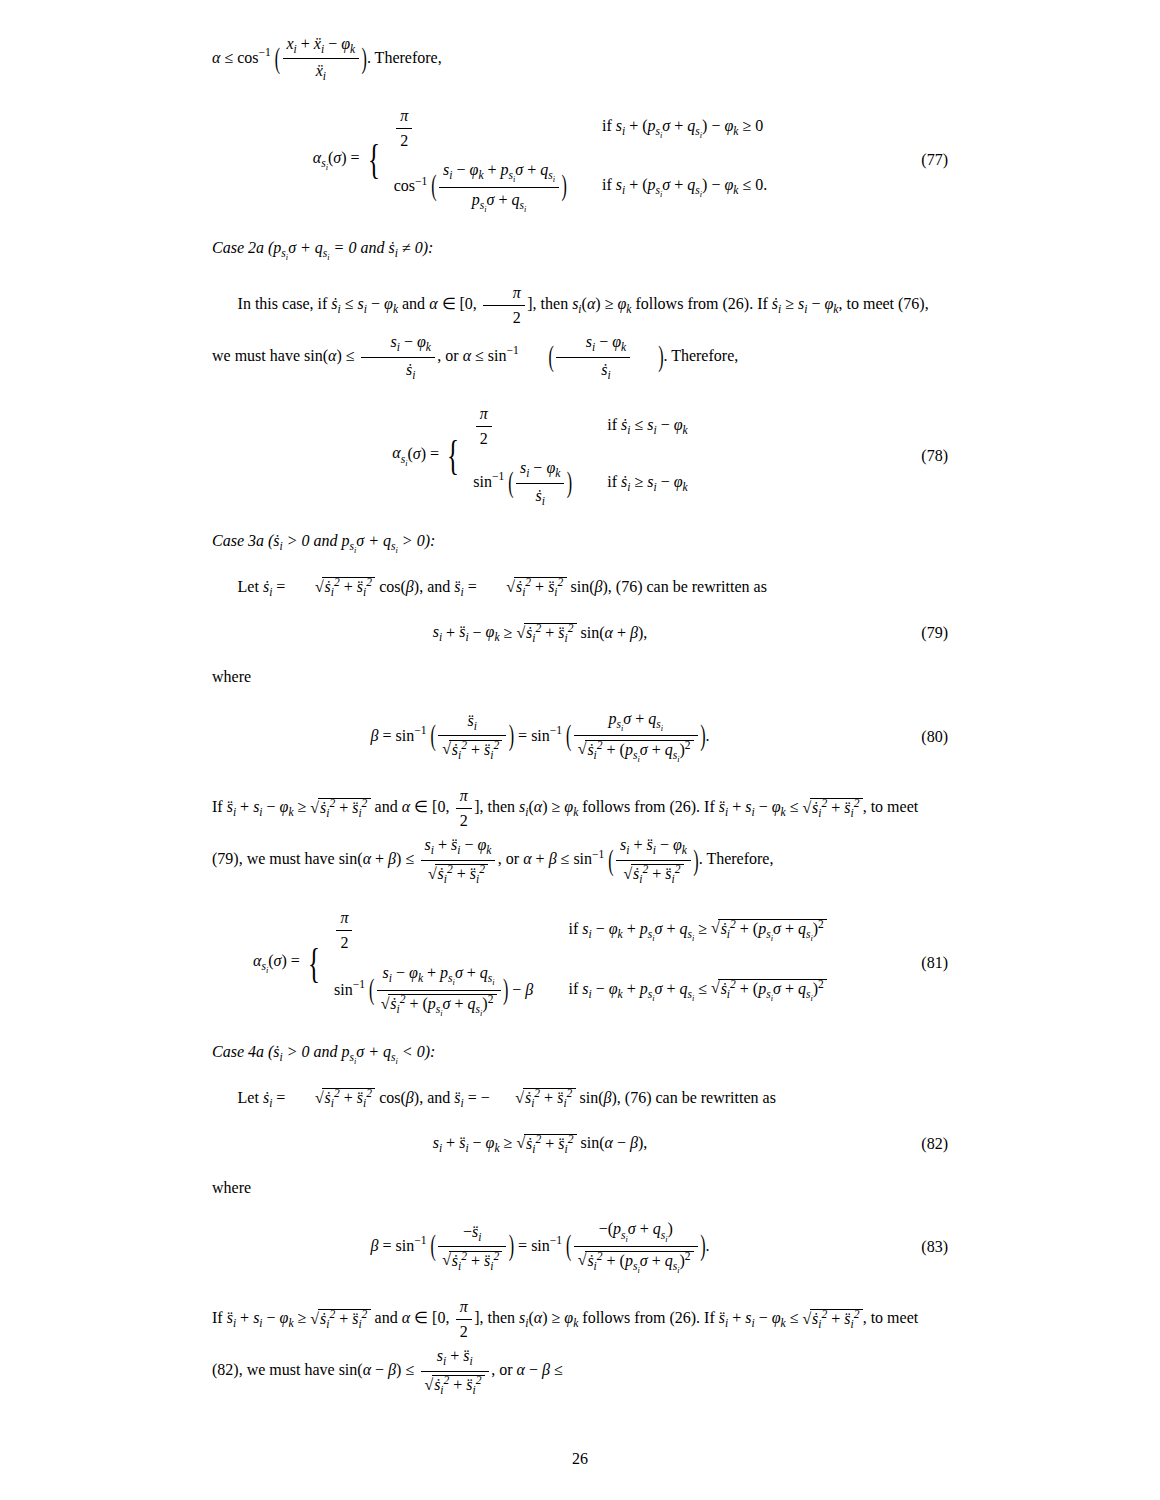α ≤ cos−1 (xi + ẍi − φk ẍi). Therefore,
αsi(σ) = { π 2 if si + (psiσ + qsi) − φk ≥ 0 cos−1 (si − φk + psiσ + qsi psiσ + qsi) if si + (psiσ + qsi) − φk ≤ 0.
(77)
Case 2a (psiσ + qsi = 0 and ṡi ≠ 0):
In this case, if ṡi ≤ si − φk and α ∈ [0, π 2], then si(α) ≥ φk follows from (26). If ṡi ≥ si − φk, to meet (76), we must have sin(α) ≤ si − φk ṡi, or α ≤ sin−1 (si − φk ṡi). Therefore,
αsi(σ) = { π 2 if ṡi ≤ si − φk sin−1 (si − φk ṡi) if ṡi ≥ si − φk
(78)
Case 3a (ṡi > 0 and psiσ + qsi > 0):
Let ṡi = √ṡi2 + s̈i2 cos(β), and s̈i = √ṡi2 + s̈i2 sin(β), (76) can be rewritten as
si + s̈i − φk ≥ √ṡi2 + s̈i2 sin(α + β),
(79)
where
β = sin−1 (s̈i√ṡi2 + s̈i2) = sin−1 (psiσ + qsi√ṡi2 + (psiσ + qsi)2).
(80)
If s̈i + si − φk ≥ √ṡi2 + s̈i2 and α ∈ [0, π 2], then si(α) ≥ φk follows from (26). If s̈i + si − φk ≤ √ṡi2 + s̈i2, to meet (79), we must have sin(α + β) ≤ si + s̈i − φk√ṡi2 + s̈i2, or α + β ≤ sin−1 (si + s̈i − φk√ṡi2 + s̈i2). Therefore,
αsi(σ) = { π 2 if si − φk + psiσ + qsi ≥ √ṡi2 + (psiσ + qsi)2 sin−1 (si − φk + psiσ + qsi√ṡi2 + (psiσ + qsi)2) − β if si − φk + psiσ + qsi ≤ √ṡi2 + (psiσ + qsi)2
(81)
Case 4a (ṡi > 0 and psiσ + qsi < 0):
Let ṡi = √ṡi2 + s̈i2 cos(β), and s̈i = −√ṡi2 + s̈i2 sin(β), (76) can be rewritten as
si + s̈i − φk ≥ √ṡi2 + s̈i2 sin(α − β),
(82)
where
β = sin−1 (−s̈i√ṡi2 + s̈i2) = sin−1 (−(psiσ + qsi)√ṡi2 + (psiσ + qsi)2).
(83)
If s̈i + si − φk ≥ √ṡi2 + s̈i2 and α ∈ [0, π 2], then si(α) ≥ φk follows from (26). If s̈i + si − φk ≤ √ṡi2 + s̈i2, to meet (82), we must have sin(α − β) ≤ si + s̈i√ṡi2 + s̈i2, or α − β ≤
26